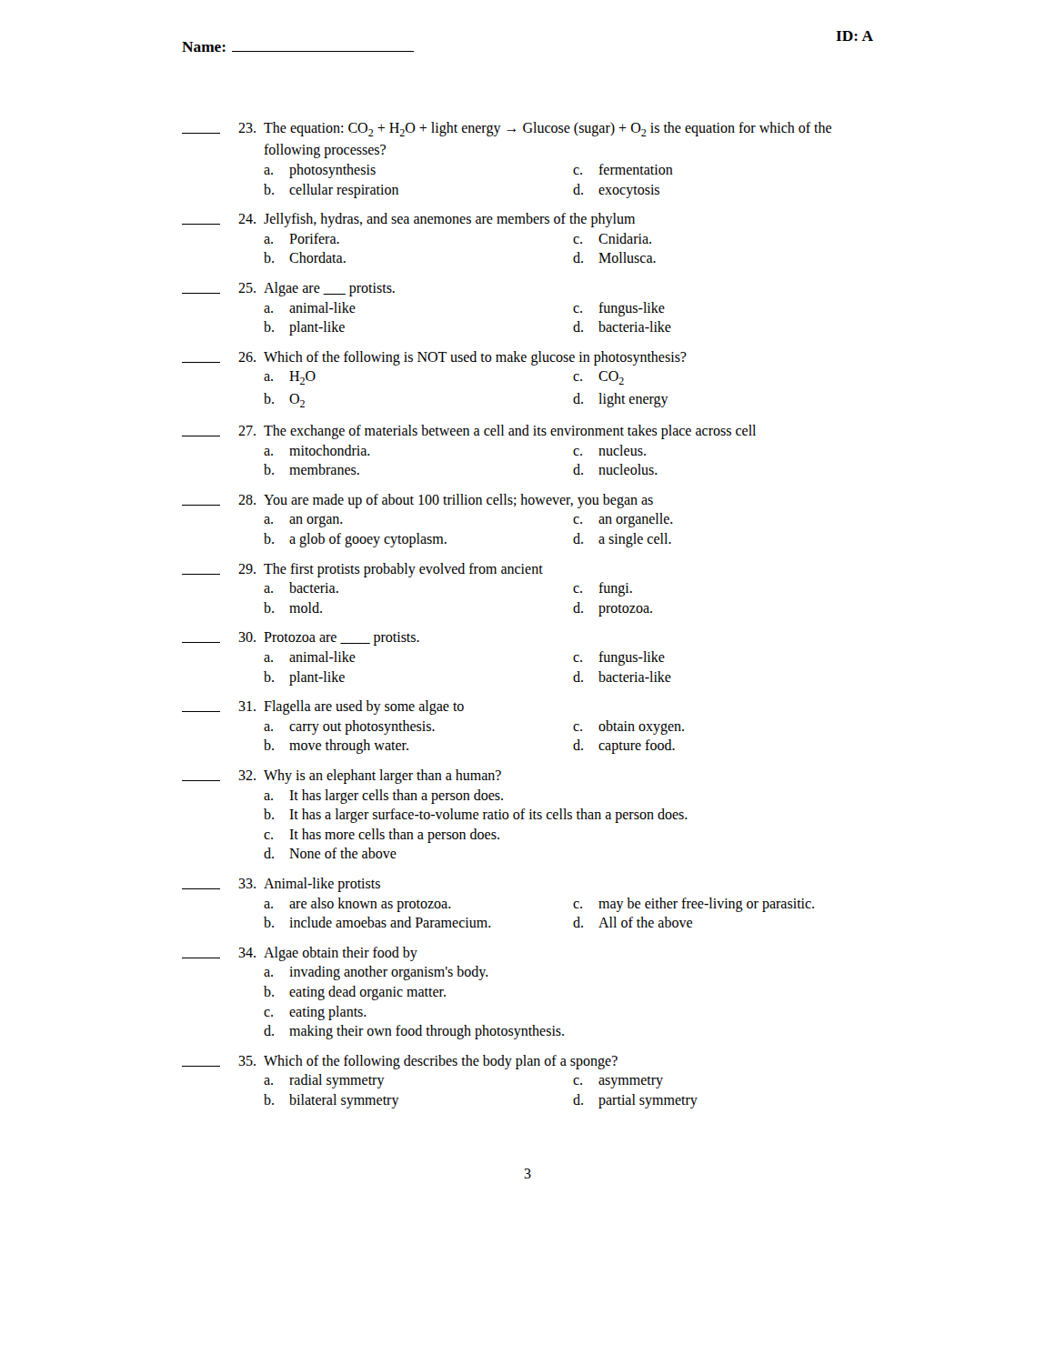Name: ID: A
23. The equation: CO2 + H2O + light energy → Glucose (sugar) + O2 is the equation for which of the following processes?
a. photosynthesis
b. cellular respiration
c. fermentation
d. exocytosis
24. Jellyfish, hydras, and sea anemones are members of the phylum
a. Porifera.
b. Chordata.
c. Cnidaria.
d. Mollusca.
25. Algae are ___ protists.
a. animal-like
b. plant-like
c. fungus-like
d. bacteria-like
26. Which of the following is NOT used to make glucose in photosynthesis?
a. H2O
b. O2
c. CO2
d. light energy
27. The exchange of materials between a cell and its environment takes place across cell
a. mitochondria.
b. membranes.
c. nucleus.
d. nucleolus.
28. You are made up of about 100 trillion cells; however, you began as
a. an organ.
b. a glob of gooey cytoplasm.
c. an organelle.
d. a single cell.
29. The first protists probably evolved from ancient
a. bacteria.
b. mold.
c. fungi.
d. protozoa.
30. Protozoa are ____ protists.
a. animal-like
b. plant-like
c. fungus-like
d. bacteria-like
31. Flagella are used by some algae to
a. carry out photosynthesis.
b. move through water.
c. obtain oxygen.
d. capture food.
32. Why is an elephant larger than a human?
a. It has larger cells than a person does.
b. It has a larger surface-to-volume ratio of its cells than a person does.
c. It has more cells than a person does.
d. None of the above
33. Animal-like protists
a. are also known as protozoa.
b. include amoebas and Paramecium.
c. may be either free-living or parasitic.
d. All of the above
34. Algae obtain their food by
a. invading another organism's body.
b. eating dead organic matter.
c. eating plants.
d. making their own food through photosynthesis.
35. Which of the following describes the body plan of a sponge?
a. radial symmetry
b. bilateral symmetry
c. asymmetry
d. partial symmetry
3